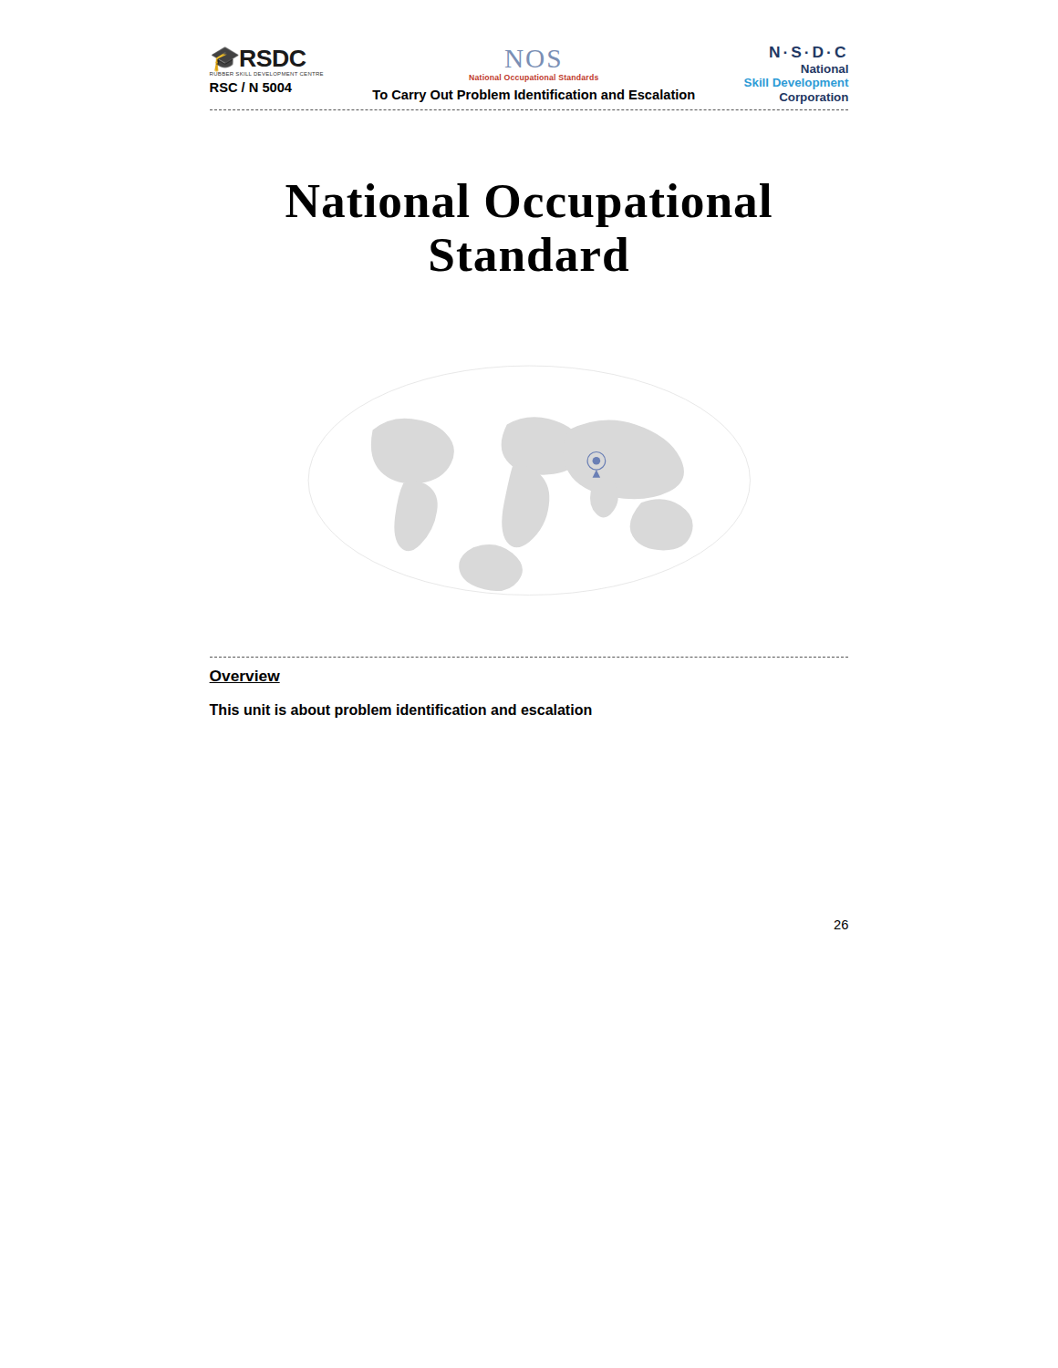🎓RSDC
RUBBER SKILL DEVELOPMENT CENTRE
RSC / N 5004
NOS
National Occupational Standards
To Carry Out Problem Identification and Escalation
N·S·D·C
National
Skill Development
Corporation
National Occupational
Standard
Overview
This unit is about problem identification and escalation
26